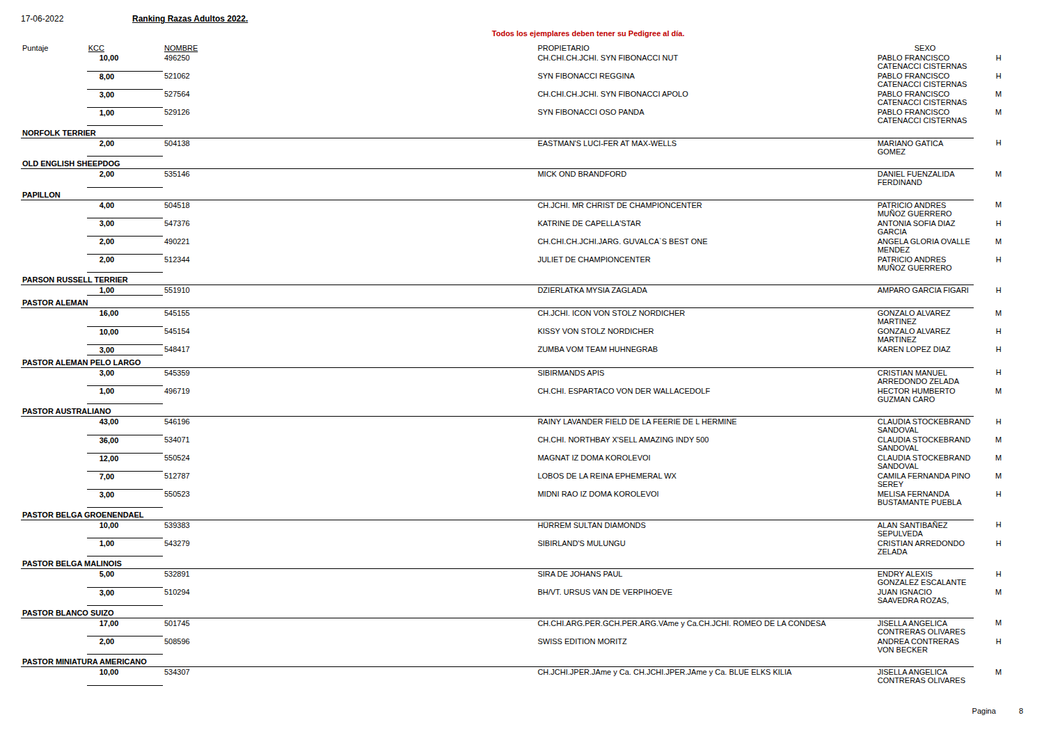17-06-2022
Ranking Razas Adultos 2022.
Todos los ejemplares deben tener su Pedigree al día.
| Puntaje | KCC | NOMBRE | PROPIETARIO | SEXO |
| --- | --- | --- | --- | --- |
| | 10,00 | 496250 | CH.CHI.CH.JCHI. SYN FIBONACCI NUT | PABLO FRANCISCO CATENACCI CISTERNAS | H |
| | 8,00 | 521062 | SYN FIBONACCI REGGINA | PABLO FRANCISCO CATENACCI CISTERNAS | H |
| | 3,00 | 527564 | CH.CHI.CH.JCHI. SYN FIBONACCI APOLO | PABLO FRANCISCO CATENACCI CISTERNAS | M |
| | 1,00 | 529126 | SYN FIBONACCI OSO PANDA | PABLO FRANCISCO CATENACCI CISTERNAS | M |
| NORFOLK TERRIER |
| | 2,00 | 504138 | EASTMAN'S LUCI-FER AT MAX-WELLS | MARIANO GATICA GOMEZ | H |
| OLD ENGLISH SHEEPDOG |
| | 2,00 | 535146 | MICK OND BRANDFORD | DANIEL FUENZALIDA FERDINAND | M |
| PAPILLON |
| | 4,00 | 504518 | CH.JCHI. MR CHRIST DE CHAMPIONCENTER | PATRICIO ANDRES MUÑOZ GUERRERO | M |
| | 3,00 | 547376 | KATRINE DE CAPELLA'STAR | ANTONIA SOFIA DIAZ GARCIA | H |
| | 2,00 | 490221 | CH.CHI.CH.JCHI.JARG. GUVALCA`S BEST ONE | ANGELA GLORIA OVALLE MENDEZ | M |
| | 2,00 | 512344 | JULIET DE CHAMPIONCENTER | PATRICIO ANDRES MUÑOZ GUERRERO | H |
| PARSON RUSSELL TERRIER |
| | 1,00 | 551910 | DZIERLATKA MYSIA ZAGLADA | AMPARO GARCIA FIGARI | H |
| PASTOR ALEMAN |
| | 16,00 | 545155 | CH.JCHI. ICON VON STOLZ NORDICHER | GONZALO ALVAREZ MARTINEZ | M |
| | 10,00 | 545154 | KISSY VON STOLZ NORDICHER | GONZALO ALVAREZ MARTINEZ | H |
| | 3,00 | 548417 | ZUMBA VOM TEAM HUHNEGRAB | KAREN LOPEZ DIAZ | H |
| PASTOR ALEMAN PELO LARGO |
| | 3,00 | 545359 | SIBIRMANDS APIS | CRISTIAN MANUEL ARREDONDO ZELADA | H |
| | 1,00 | 496719 | CH.CHI. ESPARTACO VON DER WALLACEDOLF | HECTOR HUMBERTO GUZMAN CARO | M |
| PASTOR AUSTRALIANO |
| | 43,00 | 546196 | RAINY LAVANDER FIELD DE LA FEERIE DE L HERMINE | CLAUDIA STOCKEBRAND SANDOVAL | H |
| | 36,00 | 534071 | CH.CHI. NORTHBAY X'SELL AMAZING INDY 500 | CLAUDIA STOCKEBRAND SANDOVAL | M |
| | 12,00 | 550524 | MAGNAT IZ DOMA KOROLEVOI | CLAUDIA STOCKEBRAND SANDOVAL | M |
| | 7,00 | 512787 | LOBOS DE LA REINA EPHEMERAL WX | CAMILA FERNANDA PINO SEREY | M |
| | 3,00 | 550523 | MIDNI RAO IZ DOMA KOROLEVOI | MELISA FERNANDA BUSTAMANTE PUEBLA | H |
| PASTOR BELGA GROENENDAEL |
| | 10,00 | 539383 | HÜRREM SULTAN DIAMONDS | ALAN SANTIBAÑEZ SEPULVEDA | H |
| | 1,00 | 543279 | SIBIRLAND'S MULUNGU | CRISTIAN ARREDONDO ZELADA | H |
| PASTOR BELGA MALINOIS |
| | 5,00 | 532891 | SIRA DE JOHANS PAUL | ENDRY ALEXIS GONZALEZ ESCALANTE | H |
| | 3,00 | 510294 | BH/VT. URSUS VAN DE VERPIHOEVE | JUAN IGNACIO SAAVEDRA ROZAS, | M |
| PASTOR BLANCO SUIZO |
| | 17,00 | 501745 | CH.CHI.ARG.PER.GCH.PER.ARG.VAme y Ca.CH.JCHI. ROMEO DE LA CONDESA | JISELLA ANGELICA CONTRERAS OLIVARES | M |
| | 2,00 | 508596 | SWISS EDITION MORITZ | ANDREA CONTRERAS VON BECKER | H |
| PASTOR MINIATURA AMERICANO |
| | 10,00 | 534307 | CH.JCHI.JPER.JAme y Ca. CH.JCHI.JPER.JAme y Ca. BLUE ELKS KILIA | JISELLA ANGELICA CONTRERAS OLIVARES | M |
Pagina 8